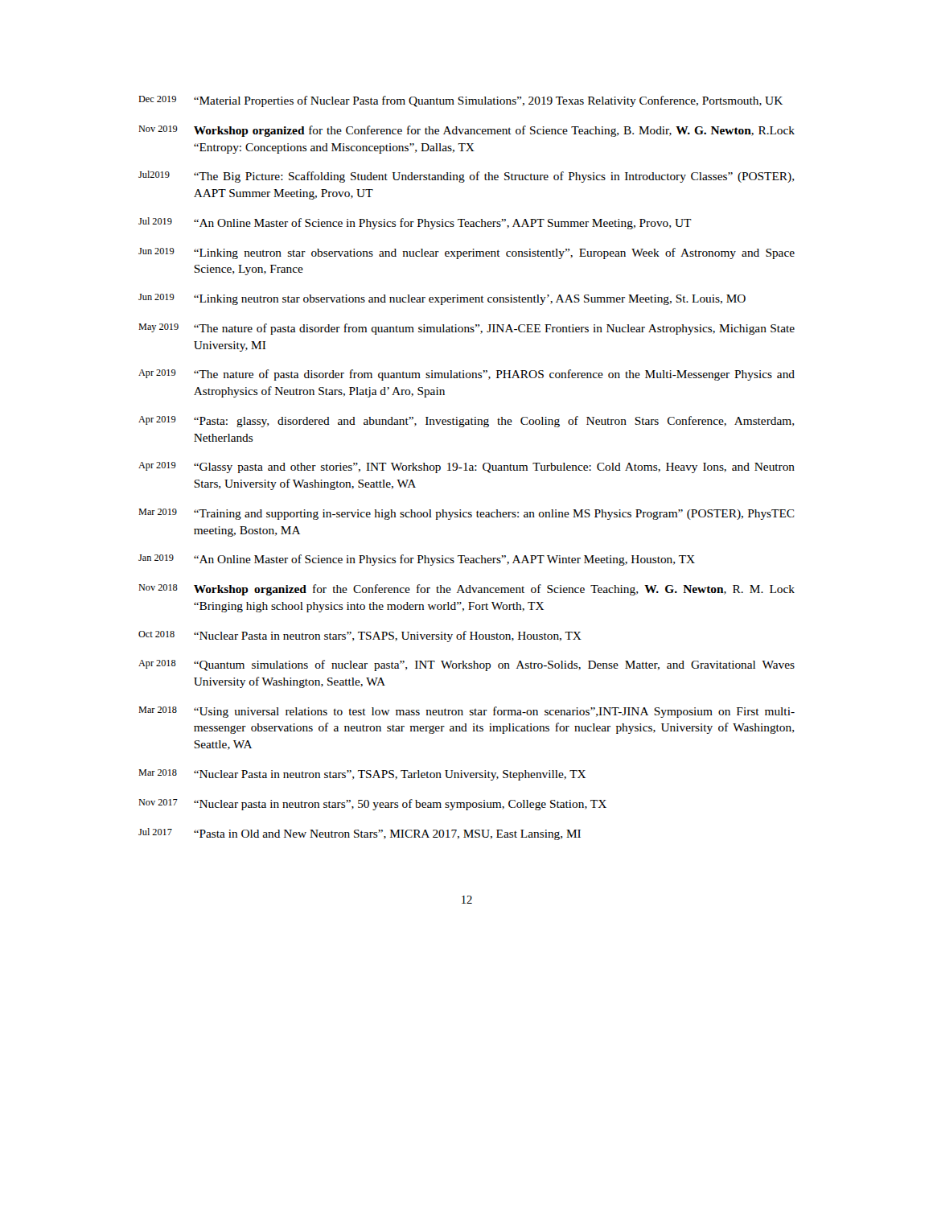| Dec 2019 | “Material Properties of Nuclear Pasta from Quantum Simulations”, 2019 Texas Relativity Conference, Portsmouth, UK |
| Nov 2019 | Workshop organized for the Conference for the Advancement of Science Teaching, B. Modir, W. G. Newton , R.Lock “Entropy: Conceptions and Misconceptions”, Dallas, TX |
| Jul2019 | “The Big Picture: Scaffolding Student Understanding of the Structure of Physics in Introductory Classes” (POSTER), AAPT Summer Meeting, Provo, UT |
| Jul 2019 | “An Online Master of Science in Physics for Physics Teachers”, AAPT Summer Meeting, Provo, UT |
| Jun 2019 | “Linking neutron star observations and nuclear experiment consistently”, European Week of Astronomy and Space Science, Lyon, France |
| Jun 2019 | “Linking neutron star observations and nuclear experiment consistently’, AAS Summer Meeting, St. Louis, MO |
| May 2019 | “The nature of pasta disorder from quantum simulations”, JINA-CEE Frontiers in Nuclear Astrophysics, Michigan State University, MI |
| Apr 2019 | “The nature of pasta disorder from quantum simulations”, PHAROS conference on the Multi-Messenger Physics and Astrophysics of Neutron Stars, Platja d’ Aro, Spain |
| Apr 2019 | “Pasta: glassy, disordered and abundant”, Investigating the Cooling of Neutron Stars Conference, Amsterdam, Netherlands |
| Apr 2019 | “Glassy pasta and other stories”, INT Workshop 19-1a: Quantum Turbulence: Cold Atoms, Heavy Ions, and Neutron Stars, University of Washington, Seattle, WA |
| Mar 2019 | “Training and supporting in-service high school physics teachers: an online MS Physics Program” (POSTER), PhysTEC meeting, Boston, MA |
| Jan 2019 | “An Online Master of Science in Physics for Physics Teachers”, AAPT Winter Meeting, Houston, TX |
| Nov 2018 | Workshop organized for the Conference for the Advancement of Science Teaching, W. G. Newton , R. M. Lock “Bringing high school physics into the modern world”, Fort Worth, TX |
| Oct 2018 | “Nuclear Pasta in neutron stars”, TSAPS, University of Houston, Houston, TX |
| Apr 2018 | “Quantum simulations of nuclear pasta”, INT Workshop on Astro-Solids, Dense Matter, and Gravitational Waves University of Washington, Seattle, WA |
| Mar 2018 | “Using universal relations to test low mass neutron star forma-on scenarios”,INT-JINA Symposium on First multi-messenger observations of a neutron star merger and its implications for nuclear physics, University of Washington, Seattle, WA |
| Mar 2018 | “Nuclear Pasta in neutron stars”, TSAPS, Tarleton University, Stephenville, TX |
| Nov 2017 | “Nuclear pasta in neutron stars”, 50 years of beam symposium, College Station, TX |
| Jul 2017 | “Pasta in Old and New Neutron Stars”, MICRA 2017, MSU, East Lansing, MI |
12